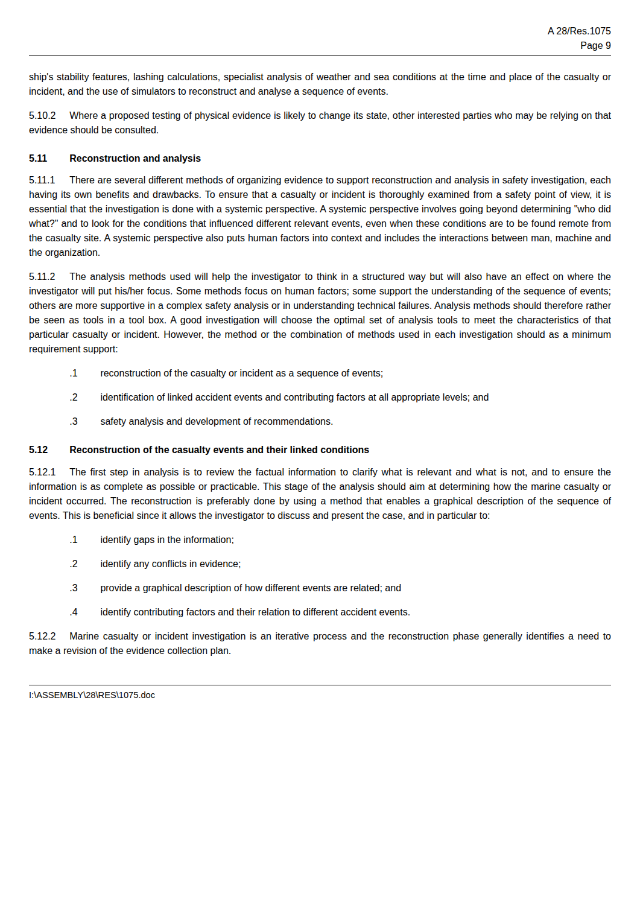A 28/Res.1075 Page 9
ship's stability features, lashing calculations, specialist analysis of weather and sea conditions at the time and place of the casualty or incident, and the use of simulators to reconstruct and analyse a sequence of events.
5.10.2 Where a proposed testing of physical evidence is likely to change its state, other interested parties who may be relying on that evidence should be consulted.
5.11 Reconstruction and analysis
5.11.1 There are several different methods of organizing evidence to support reconstruction and analysis in safety investigation, each having its own benefits and drawbacks. To ensure that a casualty or incident is thoroughly examined from a safety point of view, it is essential that the investigation is done with a systemic perspective. A systemic perspective involves going beyond determining "who did what?" and to look for the conditions that influenced different relevant events, even when these conditions are to be found remote from the casualty site. A systemic perspective also puts human factors into context and includes the interactions between man, machine and the organization.
5.11.2 The analysis methods used will help the investigator to think in a structured way but will also have an effect on where the investigator will put his/her focus. Some methods focus on human factors; some support the understanding of the sequence of events; others are more supportive in a complex safety analysis or in understanding technical failures. Analysis methods should therefore rather be seen as tools in a tool box. A good investigation will choose the optimal set of analysis tools to meet the characteristics of that particular casualty or incident. However, the method or the combination of methods used in each investigation should as a minimum requirement support:
.1reconstruction of the casualty or incident as a sequence of events;
.2identification of linked accident events and contributing factors at all appropriate levels; and
.3safety analysis and development of recommendations.
5.12 Reconstruction of the casualty events and their linked conditions
5.12.1 The first step in analysis is to review the factual information to clarify what is relevant and what is not, and to ensure the information is as complete as possible or practicable. This stage of the analysis should aim at determining how the marine casualty or incident occurred. The reconstruction is preferably done by using a method that enables a graphical description of the sequence of events. This is beneficial since it allows the investigator to discuss and present the case, and in particular to:
.1identify gaps in the information;
.2identify any conflicts in evidence;
.3provide a graphical description of how different events are related; and
.4identify contributing factors and their relation to different accident events.
5.12.2 Marine casualty or incident investigation is an iterative process and the reconstruction phase generally identifies a need to make a revision of the evidence collection plan.
I:\ASSEMBLY\28\RES\1075.doc